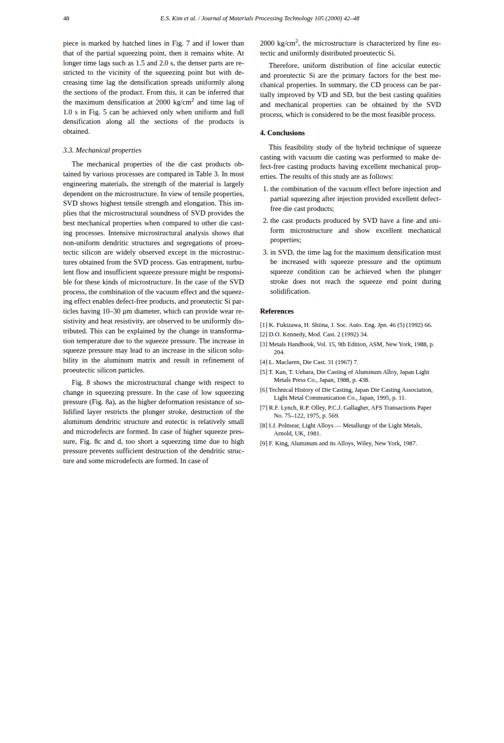48 E.S. Kim et al. / Journal of Materials Processing Technology 105 (2000) 42–48
piece is marked by hatched lines in Fig. 7 and if lower than that of the partial squeezing point, then it remains white. At longer time lags such as 1.5 and 2.0 s, the denser parts are restricted to the vicinity of the squeezing point but with decreasing time lag the densification spreads uniformly along the sections of the product. From this, it can be inferred that the maximum densification at 2000 kg/cm2 and time lag of 1.0 s in Fig. 5 can be achieved only when uniform and full densification along all the sections of the products is obtained.
3.3. Mechanical properties
The mechanical properties of the die cast products obtained by various processes are compared in Table 3. In most engineering materials, the strength of the material is largely dependent on the microstructure. In view of tensile properties, SVD shows highest tensile strength and elongation. This implies that the microstructural soundness of SVD provides the best mechanical properties when compared to other die casting processes. Intensive microstructural analysis shows that non-uniform dendritic structures and segregations of proeutectic silicon are widely observed except in the microstructures obtained from the SVD process. Gas entrapment, turbulent flow and insufficient squeeze pressure might be responsible for these kinds of microstructure. In the case of the SVD process, the combination of the vacuum effect and the squeezing effect enables defect-free products, and proeutectic Si particles having 10–30 μm diameter, which can provide wear resistivity and heat resistivity, are observed to be uniformly distributed. This can be explained by the change in transformation temperature due to the squeeze pressure. The increase in squeeze pressure may lead to an increase in the silicon solubility in the aluminum matrix and result in refinement of proeutectic silicon particles.
Fig. 8 shows the microstructural change with respect to change in squeezing pressure. In the case of low squeezing pressure (Fig. 8a), as the higher deformation resistance of solidified layer restricts the plunger stroke, destruction of the aluminum dendritic structure and eutectic is relatively small and microdefects are formed. In case of higher squeeze pressure, Fig. 8c and d, too short a squeezing time due to high pressure prevents sufficient destruction of the dendritic structure and some microdefects are formed. In case of
2000 kg/cm2, the microstructure is characterized by fine eutectic and uniformly distributed proeutectic Si.
Therefore, uniform distribution of fine acicular eutectic and proeutectic Si are the primary factors for the best mechanical properties. In summary, the CD process can be partially improved by VD and SD, but the best casting qualities and mechanical properties can be obtained by the SVD process, which is considered to be the most feasible process.
4. Conclusions
This feasibility study of the hybrid technique of squeeze casting with vacuum die casting was performed to make defect-free casting products having excellent mechanical properties. The results of this study are as follows:
the combination of the vacuum effect before injection and partial squeezing after injection provided excellent defect-free die cast products;
the cast products produced by SVD have a fine and uniform microstructure and show excellent mechanical properties;
in SVD, the time lag for the maximum densification must be increased with squeeze pressure and the optimum squeeze condition can be achieved when the plunger stroke does not reach the squeeze end point during solidification.
References
[1] K. Fukizawa, H. Shiina, J. Soc. Auto. Eng. Jpn. 46 (5) (1992) 66.
[2] D.O. Kennedy, Mod. Cast. 2 (1992) 34.
[3] Metals Handbook, Vol. 15, 9th Edition, ASM, New York, 1988, p. 204.
[4] L. Maclaren, Die Cast. 31 (1967) 7.
[5] T. Kan, T. Uehara, Die Casting of Aluminum Alloy, Japan Light Metals Press Co., Japan, 1988, p. 438.
[6] Technical History of Die Casting, Japan Die Casting Association, Light Metal Communication Co., Japan, 1995, p. 11.
[7] R.F. Lynch, R.P. Olley, P.C.J. Gallagher, AFS Transactions Paper No. 75–122, 1975, p. 569.
[8] I.J. Polmear, Light Alloys — Metallurgy of the Light Metals, Arnold, UK, 1981.
[9] F. King, Aluminum and its Alloys, Wiley, New York, 1987.